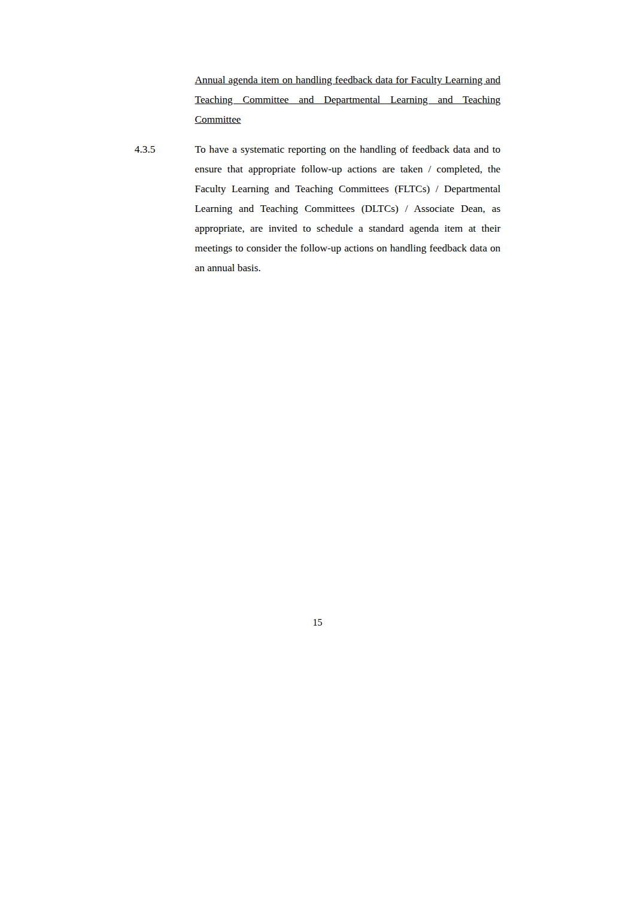Annual agenda item on handling feedback data for Faculty Learning and Teaching Committee and Departmental Learning and Teaching Committee
4.3.5
To have a systematic reporting on the handling of feedback data and to ensure that appropriate follow-up actions are taken / completed, the Faculty Learning and Teaching Committees (FLTCs) / Departmental Learning and Teaching Committees (DLTCs) / Associate Dean, as appropriate, are invited to schedule a standard agenda item at their meetings to consider the follow-up actions on handling feedback data on an annual basis.
15